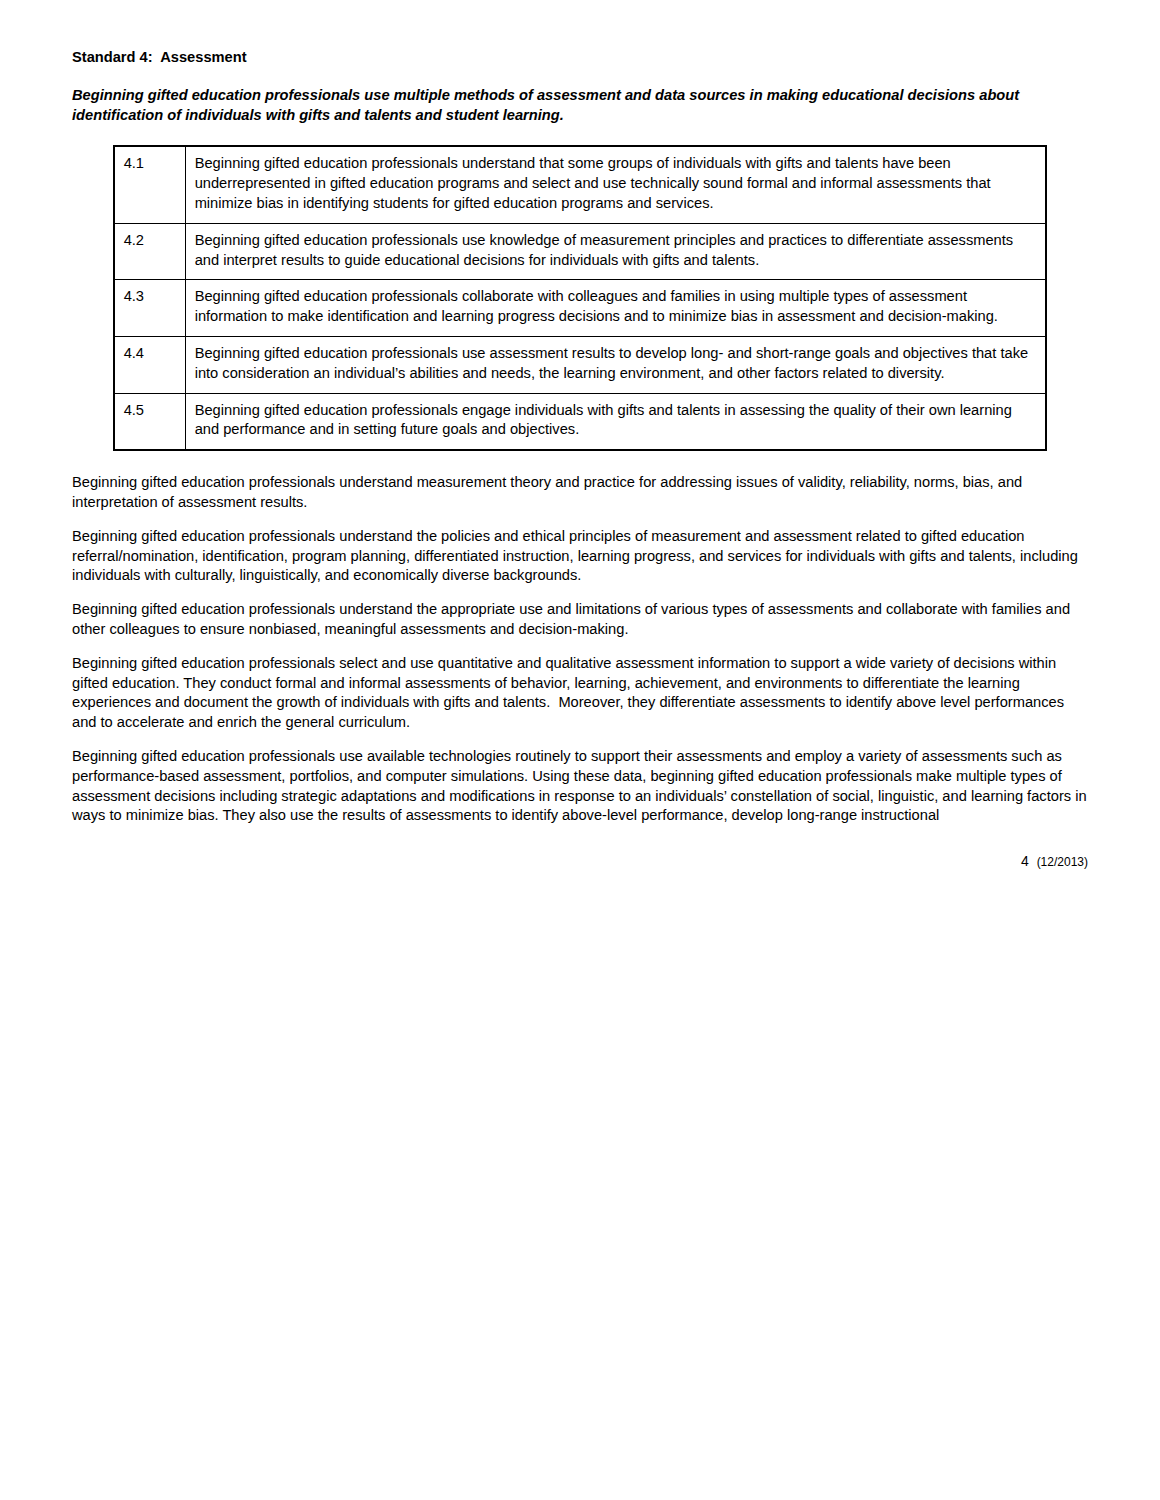Standard 4: Assessment
Beginning gifted education professionals use multiple methods of assessment and data sources in making educational decisions about identification of individuals with gifts and talents and student learning.
| 4.1 | Beginning gifted education professionals understand that some groups of individuals with gifts and talents have been underrepresented in gifted education programs and select and use technically sound formal and informal assessments that minimize bias in identifying students for gifted education programs and services. |
| 4.2 | Beginning gifted education professionals use knowledge of measurement principles and practices to differentiate assessments and interpret results to guide educational decisions for individuals with gifts and talents. |
| 4.3 | Beginning gifted education professionals collaborate with colleagues and families in using multiple types of assessment information to make identification and learning progress decisions and to minimize bias in assessment and decision-making. |
| 4.4 | Beginning gifted education professionals use assessment results to develop long- and short-range goals and objectives that take into consideration an individual’s abilities and needs, the learning environment, and other factors related to diversity. |
| 4.5 | Beginning gifted education professionals engage individuals with gifts and talents in assessing the quality of their own learning and performance and in setting future goals and objectives. |
Beginning gifted education professionals understand measurement theory and practice for addressing issues of validity, reliability, norms, bias, and interpretation of assessment results.
Beginning gifted education professionals understand the policies and ethical principles of measurement and assessment related to gifted education referral/nomination, identification, program planning, differentiated instruction, learning progress, and services for individuals with gifts and talents, including individuals with culturally, linguistically, and economically diverse backgrounds.
Beginning gifted education professionals understand the appropriate use and limitations of various types of assessments and collaborate with families and other colleagues to ensure nonbiased, meaningful assessments and decision-making.
Beginning gifted education professionals select and use quantitative and qualitative assessment information to support a wide variety of decisions within gifted education. They conduct formal and informal assessments of behavior, learning, achievement, and environments to differentiate the learning experiences and document the growth of individuals with gifts and talents. Moreover, they differentiate assessments to identify above level performances and to accelerate and enrich the general curriculum.
Beginning gifted education professionals use available technologies routinely to support their assessments and employ a variety of assessments such as performance-based assessment, portfolios, and computer simulations. Using these data, beginning gifted education professionals make multiple types of assessment decisions including strategic adaptations and modifications in response to an individuals’ constellation of social, linguistic, and learning factors in ways to minimize bias. They also use the results of assessments to identify above-level performance, develop long-range instructional
4 (12/2013)